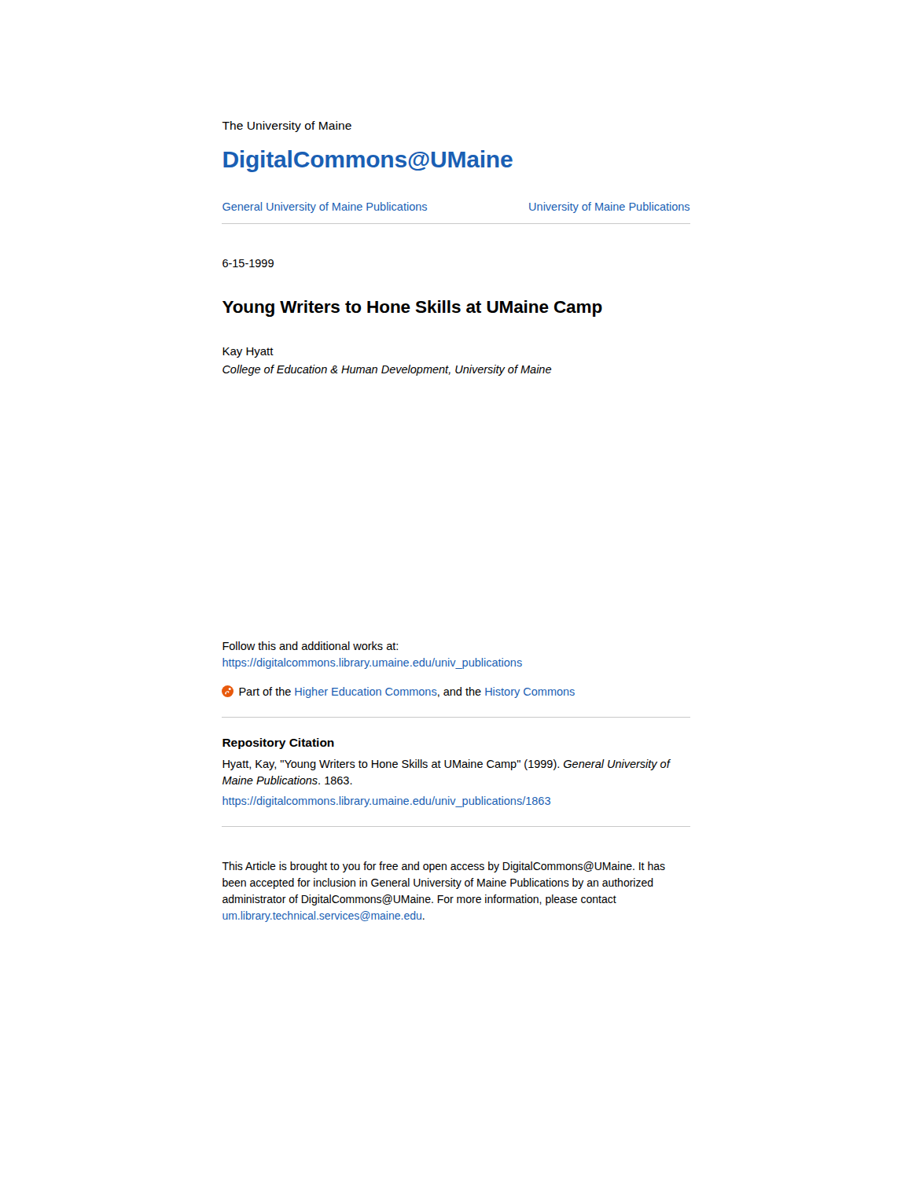The University of Maine
DigitalCommons@UMaine
General University of Maine Publications
University of Maine Publications
6-15-1999
Young Writers to Hone Skills at UMaine Camp
Kay Hyatt
College of Education & Human Development, University of Maine
Follow this and additional works at: https://digitalcommons.library.umaine.edu/univ_publications
Part of the Higher Education Commons, and the History Commons
Repository Citation
Hyatt, Kay, "Young Writers to Hone Skills at UMaine Camp" (1999). General University of Maine Publications. 1863.
https://digitalcommons.library.umaine.edu/univ_publications/1863
This Article is brought to you for free and open access by DigitalCommons@UMaine. It has been accepted for inclusion in General University of Maine Publications by an authorized administrator of DigitalCommons@UMaine. For more information, please contact um.library.technical.services@maine.edu.